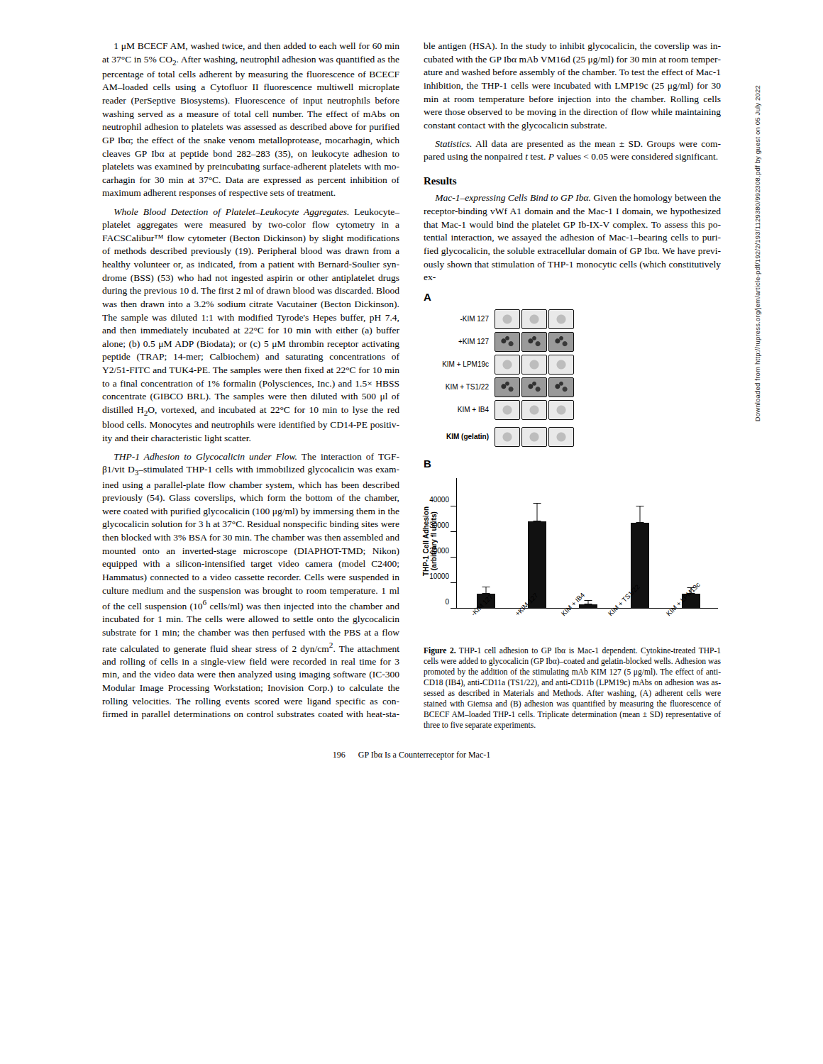Downloaded from http://rupress.org/jem/article-pdf/192/2/193/1129380/992308.pdf by guest on 05 July 2022
1 μM BCECF AM, washed twice, and then added to each well for 60 min at 37°C in 5% CO2. After washing, neutrophil adhesion was quantified as the percentage of total cells adherent by measuring the fluorescence of BCECF AM–loaded cells using a Cytofluor II fluorescence multiwell microplate reader (PerSeptive Biosystems). Fluorescence of input neutrophils before washing served as a measure of total cell number. The effect of mAbs on neutrophil adhesion to platelets was assessed as described above for purified GP Ibα; the effect of the snake venom metalloprotease, mocarhagin, which cleaves GP Ibα at peptide bond 282–283 (35), on leukocyte adhesion to platelets was examined by preincubating surface-adherent platelets with mocarhagin for 30 min at 37°C. Data are expressed as percent inhibition of maximum adherent responses of respective sets of treatment.
Whole Blood Detection of Platelet–Leukocyte Aggregates. Leukocyte–platelet aggregates were measured by two-color flow cytometry in a FACSCalibur™ flow cytometer (Becton Dickinson) by slight modifications of methods described previously (19). Peripheral blood was drawn from a healthy volunteer or, as indicated, from a patient with Bernard-Soulier syndrome (BSS) (53) who had not ingested aspirin or other antiplatelet drugs during the previous 10 d. The first 2 ml of drawn blood was discarded. Blood was then drawn into a 3.2% sodium citrate Vacutainer (Becton Dickinson). The sample was diluted 1:1 with modified Tyrode's Hepes buffer, pH 7.4, and then immediately incubated at 22°C for 10 min with either (a) buffer alone; (b) 0.5 μM ADP (Biodata); or (c) 5 μM thrombin receptor activating peptide (TRAP; 14-mer; Calbiochem) and saturating concentrations of Y2/51-FITC and TUK4-PE. The samples were then fixed at 22°C for 10 min to a final concentration of 1% formalin (Polysciences, Inc.) and 1.5× HBSS concentrate (GIBCO BRL). The samples were then diluted with 500 μl of distilled H2O, vortexed, and incubated at 22°C for 10 min to lyse the red blood cells. Monocytes and neutrophils were identified by CD14-PE positivity and their characteristic light scatter.
THP-1 Adhesion to Glycocalicin under Flow. The interaction of TGF-β1/vit D3–stimulated THP-1 cells with immobilized glycocalicin was examined using a parallel-plate flow chamber system, which has been described previously (54). Glass coverslips, which form the bottom of the chamber, were coated with purified glycocalicin (100 μg/ml) by immersing them in the glycocalicin solution for 3 h at 37°C. Residual nonspecific binding sites were then blocked with 3% BSA for 30 min. The chamber was then assembled and mounted onto an inverted-stage microscope (DIAPHOT-TMD; Nikon) equipped with a silicon-intensified target video camera (model C2400; Hammatus) connected to a video cassette recorder. Cells were suspended in culture medium and the suspension was brought to room temperature. 1 ml of the cell suspension (106 cells/ml) was then injected into the chamber and incubated for 1 min. The cells were allowed to settle onto the glycocalicin substrate for 1 min; the chamber was then perfused with the PBS at a flow rate calculated to generate fluid shear stress of 2 dyn/cm2. The attachment and rolling of cells in a single-view field were recorded in real time for 3 min, and the video data were then analyzed using imaging software (IC-300 Modular Image Processing Workstation; Inovision Corp.) to calculate the rolling velocities. The rolling events scored were ligand specific as confirmed in parallel determinations on control substrates coated with heat-stable antigen (HSA). In the study to inhibit glycocalicin, the coverslip was incubated with the GP Ibα mAb VM16d (25 μg/ml) for 30 min at room temperature and washed before assembly of the chamber. To test the effect of Mac-1 inhibition, the THP-1 cells were incubated with LMP19c (25 μg/ml) for 30 min at room temperature before injection into the chamber. Rolling cells were those observed to be moving in the direction of flow while maintaining constant contact with the glycocalicin substrate.
Statistics. All data are presented as the mean ± SD. Groups were compared using the nonpaired t test. P values < 0.05 were considered significant.
Results
Mac-1–expressing Cells Bind to GP Ibα. Given the homology between the receptor-binding vWf A1 domain and the Mac-1 I domain, we hypothesized that Mac-1 would bind the platelet GP Ib-IX-V complex. To assess this potential interaction, we assayed the adhesion of Mac-1–bearing cells to purified glycocalicin, the soluble extracellular domain of GP Ibα. We have previously shown that stimulation of THP-1 monocytic cells (which constitutively ex-
A
-KIM 127
+KIM 127
KIM + LPM19c
KIM + TS1/22
KIM + IB4
KIM (gelatin)
B
THP-1 Cell Adhesion
(arbitrary fl units)
0
10000
20000
30000
40000
-KIM 127 +KIM 127 KIM + IB4 KIM + TS1/22 KIM + LPM19c
Figure 2. THP-1 cell adhesion to GP Ibα is Mac-1 dependent. Cytokine-treated THP-1 cells were added to glycocalicin (GP Ibα)–coated and gelatin-blocked wells. Adhesion was promoted by the addition of the stimulating mAb KIM 127 (5 μg/ml). The effect of anti-CD18 (IB4), anti-CD11a (TS1/22), and anti-CD11b (LPM19c) mAbs on adhesion was assessed as described in Materials and Methods. After washing, (A) adherent cells were stained with Giemsa and (B) adhesion was quantified by measuring the fluorescence of BCECF AM–loaded THP-1 cells. Triplicate determination (mean ± SD) representative of three to five separate experiments.
196 GP Ibα Is a Counterreceptor for Mac-1